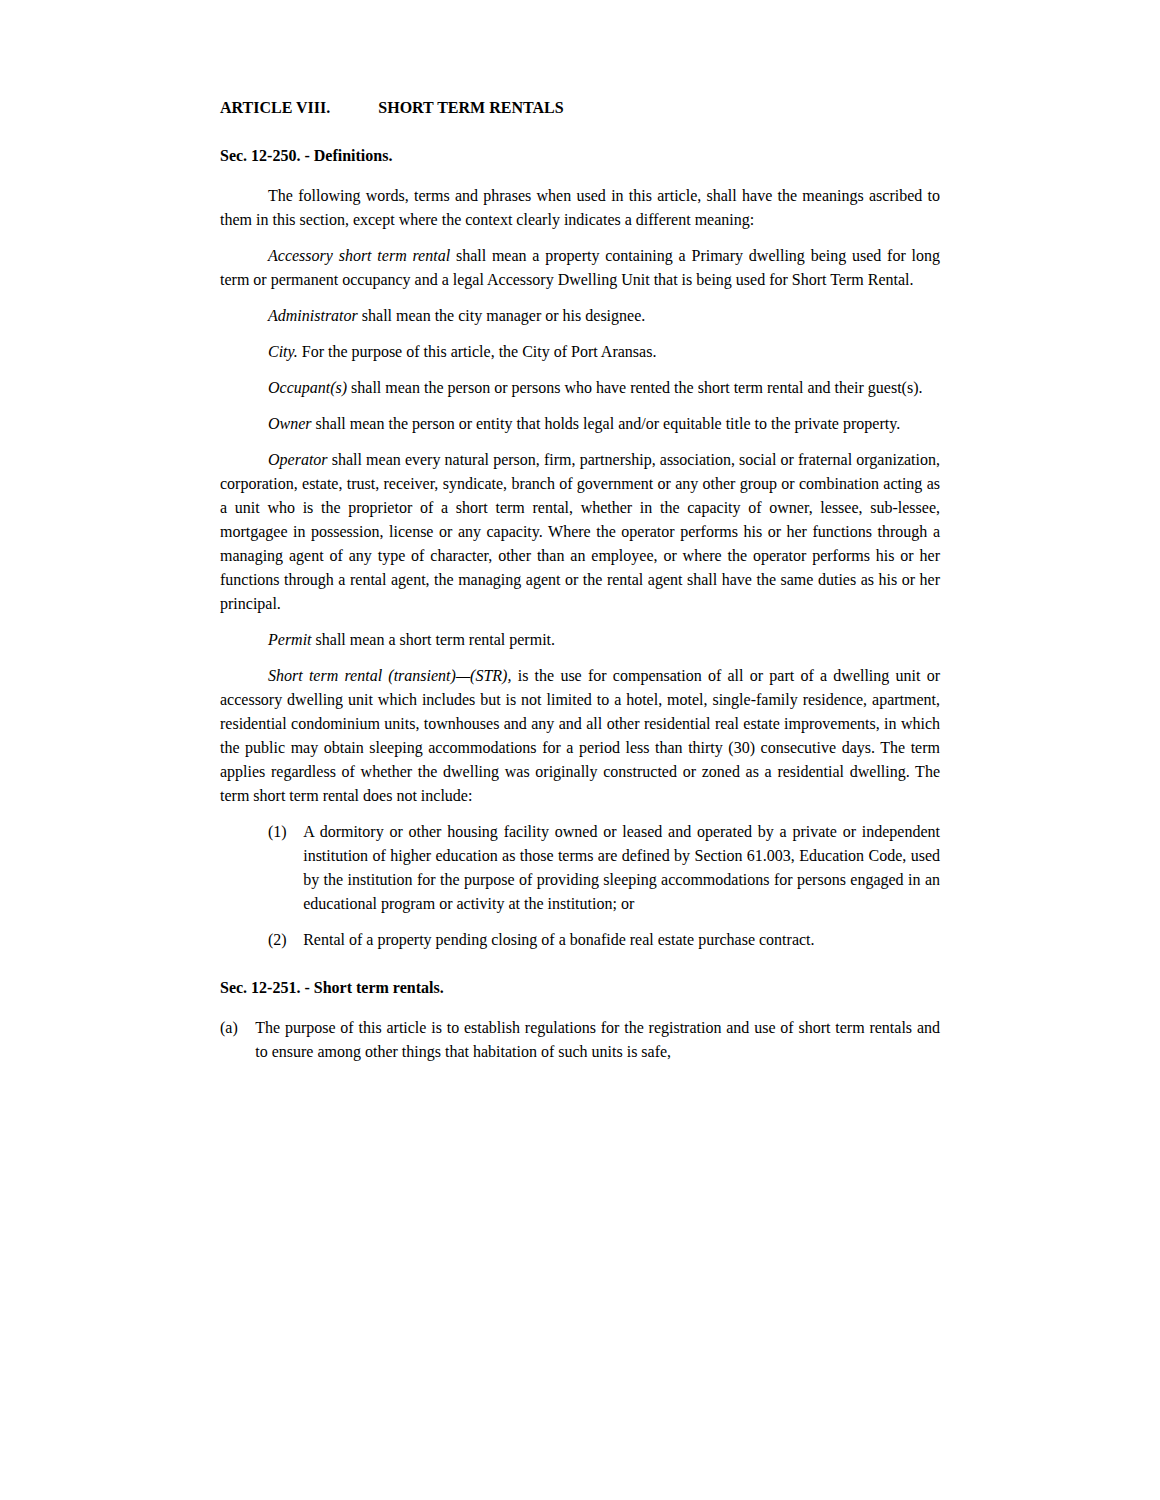ARTICLE VIII. SHORT TERM RENTALS
Sec. 12-250. - Definitions.
The following words, terms and phrases when used in this article, shall have the meanings ascribed to them in this section, except where the context clearly indicates a different meaning:
Accessory short term rental shall mean a property containing a Primary dwelling being used for long term or permanent occupancy and a legal Accessory Dwelling Unit that is being used for Short Term Rental.
Administrator shall mean the city manager or his designee.
City. For the purpose of this article, the City of Port Aransas.
Occupant(s) shall mean the person or persons who have rented the short term rental and their guest(s).
Owner shall mean the person or entity that holds legal and/or equitable title to the private property.
Operator shall mean every natural person, firm, partnership, association, social or fraternal organization, corporation, estate, trust, receiver, syndicate, branch of government or any other group or combination acting as a unit who is the proprietor of a short term rental, whether in the capacity of owner, lessee, sub-lessee, mortgagee in possession, license or any capacity. Where the operator performs his or her functions through a managing agent of any type of character, other than an employee, or where the operator performs his or her functions through a rental agent, the managing agent or the rental agent shall have the same duties as his or her principal.
Permit shall mean a short term rental permit.
Short term rental (transient)—(STR), is the use for compensation of all or part of a dwelling unit or accessory dwelling unit which includes but is not limited to a hotel, motel, single-family residence, apartment, residential condominium units, townhouses and any and all other residential real estate improvements, in which the public may obtain sleeping accommodations for a period less than thirty (30) consecutive days. The term applies regardless of whether the dwelling was originally constructed or zoned as a residential dwelling. The term short term rental does not include:
(1) A dormitory or other housing facility owned or leased and operated by a private or independent institution of higher education as those terms are defined by Section 61.003, Education Code, used by the institution for the purpose of providing sleeping accommodations for persons engaged in an educational program or activity at the institution; or
(2) Rental of a property pending closing of a bonafide real estate purchase contract.
Sec. 12-251. - Short term rentals.
(a) The purpose of this article is to establish regulations for the registration and use of short term rentals and to ensure among other things that habitation of such units is safe,